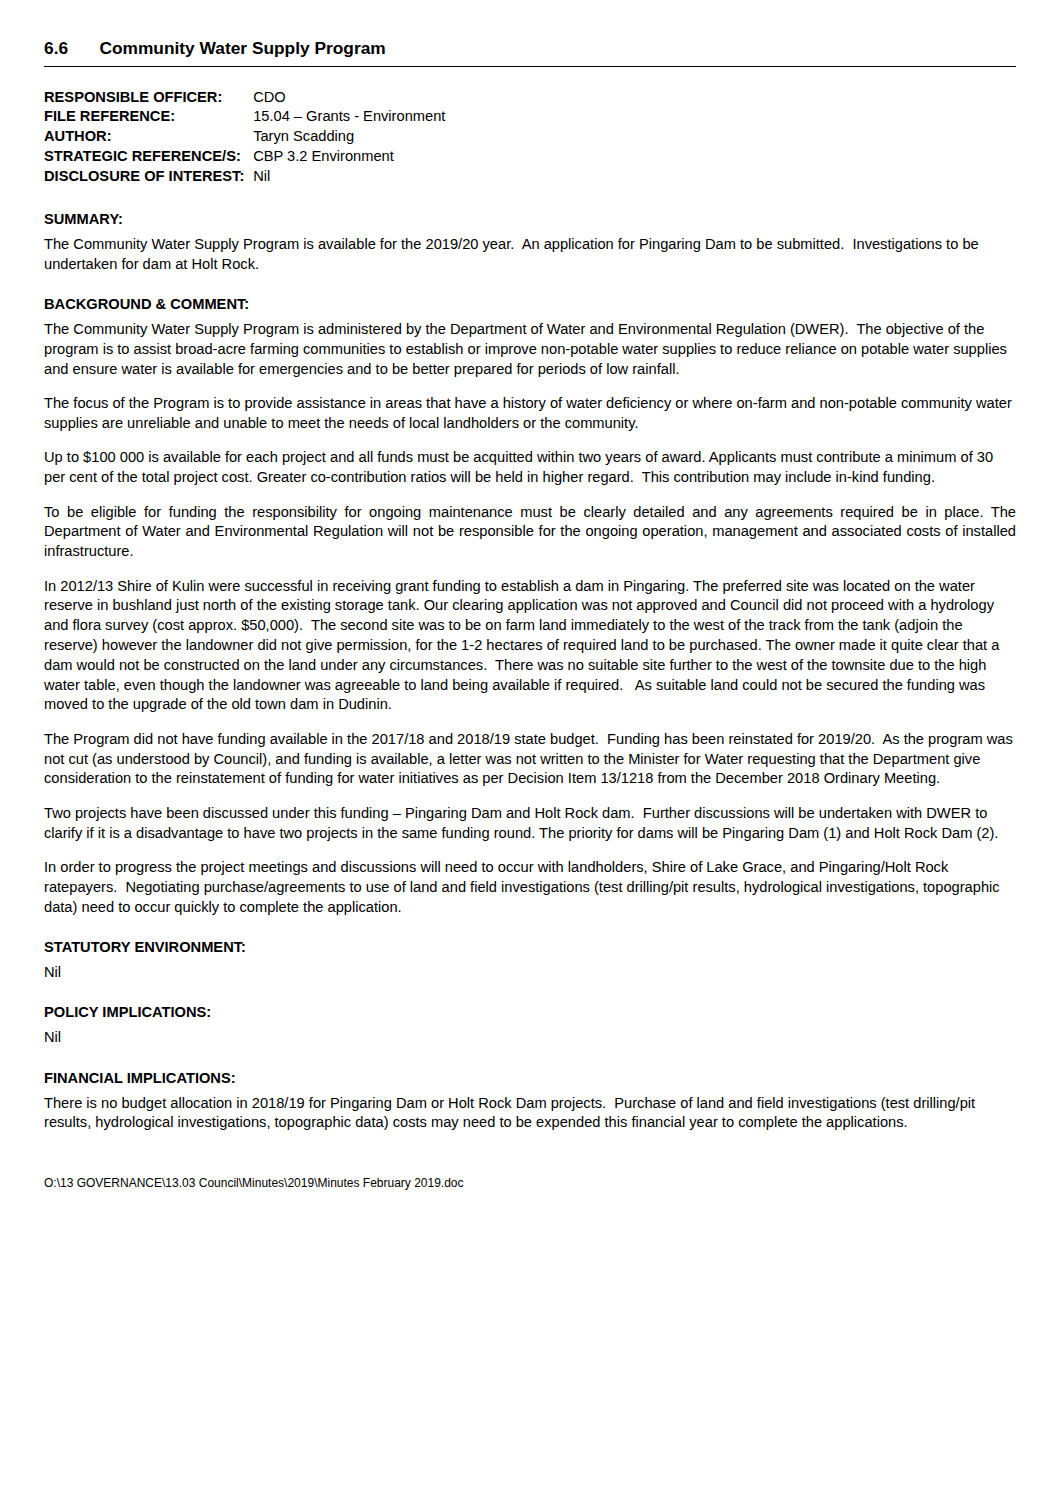6.6 Community Water Supply Program
| RESPONSIBLE OFFICER: | CDO |
| FILE REFERENCE: | 15.04 – Grants - Environment |
| AUTHOR: | Taryn Scadding |
| STRATEGIC REFERENCE/S: | CBP 3.2 Environment |
| DISCLOSURE OF INTEREST: | Nil |
SUMMARY:
The Community Water Supply Program is available for the 2019/20 year. An application for Pingaring Dam to be submitted. Investigations to be undertaken for dam at Holt Rock.
BACKGROUND & COMMENT:
The Community Water Supply Program is administered by the Department of Water and Environmental Regulation (DWER). The objective of the program is to assist broad-acre farming communities to establish or improve non-potable water supplies to reduce reliance on potable water supplies and ensure water is available for emergencies and to be better prepared for periods of low rainfall.
The focus of the Program is to provide assistance in areas that have a history of water deficiency or where on-farm and non-potable community water supplies are unreliable and unable to meet the needs of local landholders or the community.
Up to $100 000 is available for each project and all funds must be acquitted within two years of award. Applicants must contribute a minimum of 30 per cent of the total project cost. Greater co-contribution ratios will be held in higher regard. This contribution may include in-kind funding.
To be eligible for funding the responsibility for ongoing maintenance must be clearly detailed and any agreements required be in place. The Department of Water and Environmental Regulation will not be responsible for the ongoing operation, management and associated costs of installed infrastructure.
In 2012/13 Shire of Kulin were successful in receiving grant funding to establish a dam in Pingaring. The preferred site was located on the water reserve in bushland just north of the existing storage tank. Our clearing application was not approved and Council did not proceed with a hydrology and flora survey (cost approx. $50,000). The second site was to be on farm land immediately to the west of the track from the tank (adjoin the reserve) however the landowner did not give permission, for the 1-2 hectares of required land to be purchased. The owner made it quite clear that a dam would not be constructed on the land under any circumstances. There was no suitable site further to the west of the townsite due to the high water table, even though the landowner was agreeable to land being available if required. As suitable land could not be secured the funding was moved to the upgrade of the old town dam in Dudinin.
The Program did not have funding available in the 2017/18 and 2018/19 state budget. Funding has been reinstated for 2019/20. As the program was not cut (as understood by Council), and funding is available, a letter was not written to the Minister for Water requesting that the Department give consideration to the reinstatement of funding for water initiatives as per Decision Item 13/1218 from the December 2018 Ordinary Meeting.
Two projects have been discussed under this funding – Pingaring Dam and Holt Rock dam. Further discussions will be undertaken with DWER to clarify if it is a disadvantage to have two projects in the same funding round. The priority for dams will be Pingaring Dam (1) and Holt Rock Dam (2).
In order to progress the project meetings and discussions will need to occur with landholders, Shire of Lake Grace, and Pingaring/Holt Rock ratepayers. Negotiating purchase/agreements to use of land and field investigations (test drilling/pit results, hydrological investigations, topographic data) need to occur quickly to complete the application.
STATUTORY ENVIRONMENT:
Nil
POLICY IMPLICATIONS:
Nil
FINANCIAL IMPLICATIONS:
There is no budget allocation in 2018/19 for Pingaring Dam or Holt Rock Dam projects. Purchase of land and field investigations (test drilling/pit results, hydrological investigations, topographic data) costs may need to be expended this financial year to complete the applications.
O:\13 GOVERNANCE\13.03 Council\Minutes\2019\Minutes February 2019.doc